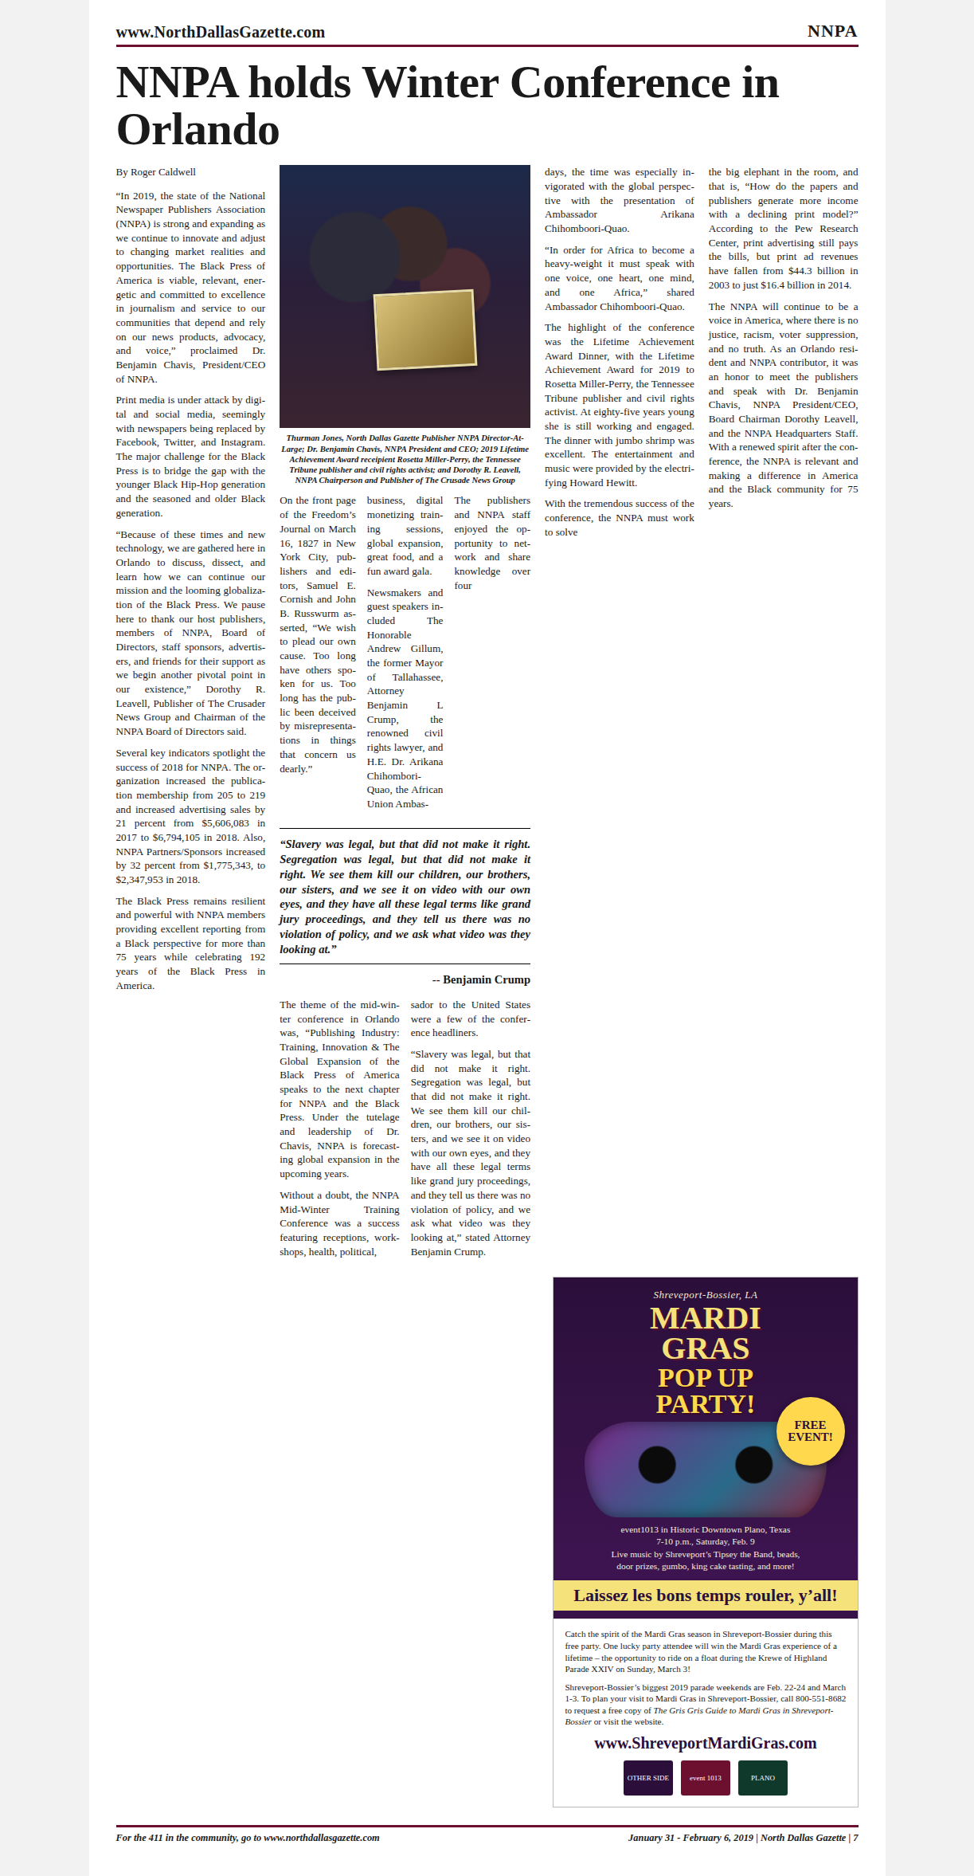www.NorthDallasGazette.com
NNPA
NNPA holds Winter Conference in Orlando
By Roger Caldwell
“In 2019, the state of the National Newspaper Publishers Association (NNPA) is strong and expanding as we continue to innovate and adjust to changing market realities and opportunities. The Black Press of America is viable, relevant, energetic and committed to excellence in journalism and service to our communities that depend and rely on our news products, advocacy, and voice,” proclaimed Dr. Benjamin Chavis, President/CEO of NNPA.
Print media is under attack by digital and social media, seemingly with newspapers being replaced by Facebook, Twitter, and Instagram. The major challenge for the Black Press is to bridge the gap with the younger Black Hip-Hop generation and the seasoned and older Black generation.
“Because of these times and new technology, we are gathered here in Orlando to discuss, dissect, and learn how we can continue our mission and the looming globalization of the Black Press. We pause here to thank our host publishers, members of NNPA, Board of Directors, staff sponsors, advertisers, and friends for their support as we begin another pivotal point in our existence,” Dorothy R. Leavell, Publisher of The Crusader News Group and Chairman of the NNPA Board of Directors said.
Several key indicators spotlight the success of 2018 for NNPA. The organization increased the publication membership from 205 to 219 and increased advertising sales by 21 percent from $5,606,083 in 2017 to $6,794,105 in 2018. Also, NNPA Partners/Sponsors increased by 32 percent from $1,775,343, to $2,347,953 in 2018.
The Black Press remains resilient and powerful with NNPA members providing excellent reporting from a Black perspective for more than 75 years while celebrating 192 years of the Black Press in America.
Thurman Jones, North Dallas Gazette Publisher NNPA Director-At-Large; Dr. Benjamin Chavis, NNPA President and CEO; 2019 Lifetime Achievement Award receipient Rosetta Miller-Perry, the Tennessee Tribune publisher and civil rights activist; and Dorothy R. Leavell, NNPA Chairperson and Publisher of The Crusade News Group
On the front page of the Freedom’s Journal on March 16, 1827 in New York City, publishers and editors, Samuel E. Cornish and John B. Russwurm asserted, “We wish to plead our own cause. Too long have others spoken for us. Too long has the public been deceived by misrepresentations in things that concern us dearly.”
business, digital monetizing training sessions, global expansion, great food, and a fun award gala.
Newsmakers and guest speakers included The Honorable Andrew Gillum, the former Mayor of Tallahassee, Attorney Benjamin L Crump, the renowned civil rights lawyer, and H.E. Dr. Arikana Chihombori-Quao, the African Union Ambas-
The publishers and NNPA staff enjoyed the opportunity to network and share knowledge over four
“Slavery was legal, but that did not make it right. Segregation was legal, but that did not make it right. We see them kill our children, our brothers, our sisters, and we see it on video with our own eyes, and they have all these legal terms like grand jury proceedings, and they tell us there was no violation of policy, and we ask what video was they looking at.”
-- Benjamin Crump
The theme of the mid-winter conference in Orlando was, “Publishing Industry: Training, Innovation & The Global Expansion of the Black Press of America speaks to the next chapter for NNPA and the Black Press. Under the tutelage and leadership of Dr. Chavis, NNPA is forecasting global expansion in the upcoming years.
Without a doubt, the NNPA Mid-Winter Training Conference was a success featuring receptions, workshops, health, political,
sador to the United States were a few of the conference headliners.
“Slavery was legal, but that did not make it right. Segregation was legal, but that did not make it right. We see them kill our children, our brothers, our sisters, and we see it on video with our own eyes, and they have all these legal terms like grand jury proceedings, and they tell us there was no violation of policy, and we ask what video was they looking at,” stated Attorney Benjamin Crump.
days, the time was especially invigorated with the global perspective with the presentation of Ambassador Arikana Chihomboori-Quao.
“In order for Africa to become a heavy-weight it must speak with one voice, one heart, one mind, and one Africa,” shared Ambassador Chihomboori-Quao.
The highlight of the conference was the Lifetime Achievement Award Dinner, with the Lifetime Achievement Award for 2019 to Rosetta Miller-Perry, the Tennessee Tribune publisher and civil rights activist. At eighty-five years young she is still working and engaged. The dinner with jumbo shrimp was excellent. The entertainment and music were provided by the electrifying Howard Hewitt.
With the tremendous success of the conference, the NNPA must work to solve
the big elephant in the room, and that is, “How do the papers and publishers generate more income with a declining print model?” According to the Pew Research Center, print advertising still pays the bills, but print ad revenues have fallen from $44.3 billion in 2003 to just $16.4 billion in 2014.
The NNPA will continue to be a voice in America, where there is no justice, racism, voter suppression, and no truth. As an Orlando resident and NNPA contributor, it was an honor to meet the publishers and speak with Dr. Benjamin Chavis, NNPA President/CEO, Board Chairman Dorothy Leavell, and the NNPA Headquarters Staff. With a renewed spirit after the conference, the NNPA is relevant and making a difference in America and the Black community for 75 years.
Shreveport-Bossier, LA
MARDI
GRAS
POP UP
PARTY!
FREE
EVENT!
event1013 in Historic Downtown Plano, Texas
7-10 p.m., Saturday, Feb. 9
Live music by Shreveport’s Tipsey the Band, beads,
door prizes, gumbo, king cake tasting, and more!
Laissez les bons temps rouler, y’all!
Catch the spirit of the Mardi Gras season in Shreveport-Bossier during this free party. One lucky party attendee will win the Mardi Gras experience of a lifetime – the opportunity to ride on a float during the Krewe of Highland Parade XXIV on Sunday, March 3!
Shreveport-Bossier’s biggest 2019 parade weekends are Feb. 22-24 and March 1-3. To plan your visit to Mardi Gras in Shreveport-Bossier, call 800-551-8682 to request a free copy of The Gris Gris Guide to Mardi Gras in Shreveport-Bossier or visit the website.
www.ShreveportMardiGras.com
OTHER SIDE
event 1013
PLANO
For the 411 in the community, go to www.northdallasgazette.com
January 31 - February 6, 2019 | North Dallas Gazette | 7